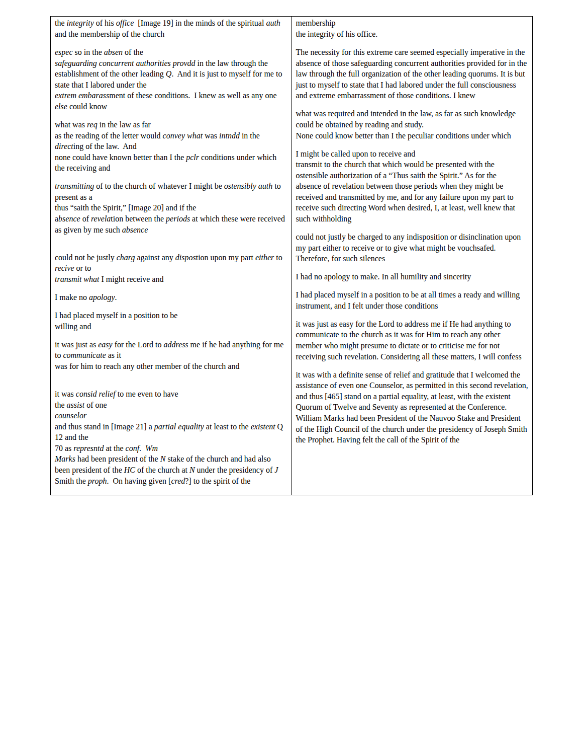| the integrity of his office [Image 19] in the minds of the spiritual auth and the membership of the church espec so in the absen of the safeguarding concurrent authorities provdd in the law through the establishment of the other leading Q . And it is just to myself for me to state that I labored under the extrem embarass ment of these conditions. I knew as well as any one else could know what was req in the law as far as the reading of the letter would convey what was intndd in the direct ing of the law. And none could have known better than I the pclr conditions under which the receiving and transmitting of to the church of whatever I might be ostensibly auth to present as a thus “saith the Spirit,” [Image 20] and if the a bsence of revela tion between the periods at which these were received as given by me such absence could not be justly charg against any dispos tion upon my part either to recive or to transmit what I might receive and I make no apology . I had placed myself in a position to be willing and it was just as easy for the Lord to address me if he had anything for me to communicate as it was for him to reach any other member of the church and it was consid relief to me even to have the assist of one counselor and thus stand in [Image 21] a partial equality at least to the existent Q 12 and the 70 as represntd at the conf . Wm Marks had been president of the N stake of the church and had also been president of the HC of the church at N under the presidency of J Smith the proph . On having given [ cred ?] to the spirit of the | membership the integrity of his office. The necessity for this extreme care seemed especially imperative in the absence of those safeguarding concurrent authorities provided for in the law through the full organization of the other leading quorums. It is but just to myself to state that I had labored under the full consciousness and extreme embarrassment of those conditions. I knew what was required and intended in the law, as far as such knowledge could be obtained by reading and study. None could know better than I the peculiar conditions under which I might be called upon to receive and transmit to the church that which would be presented with the ostensible authorization of a “Thus saith the Spirit.” As for the absence of revelation between those periods when they might be received and transmitted by me, and for any failure upon my part to receive such directing Word when desired, I, at least, well knew that such withholding could not justly be charged to any indisposition or disinclination upon my part either to receive or to give what might be vouchsafed. Therefore, for such silences I had no apology to make. In all humility and sincerity I had placed myself in a position to be at all times a ready and willing instrument, and I felt under those conditions it was just as easy for the Lord to address me if He had anything to communicate to the church as it was for Him to reach any other member who might presume to dictate or to criticise me for not receiving such revelation. Considering all these matters, I will confess it was with a definite sense of relief and gratitude that I welcomed the assistance of even one Counselor, as permitted in this second revelation, and thus [465] stand on a partial equality, at least, with the existent Quorum of Twelve and Seventy as represented at the Conference. William Marks had been President of the Nauvoo Stake and President of the High Council of the church under the presidency of Joseph Smith the Prophet. Having felt the call of the Spirit of the |